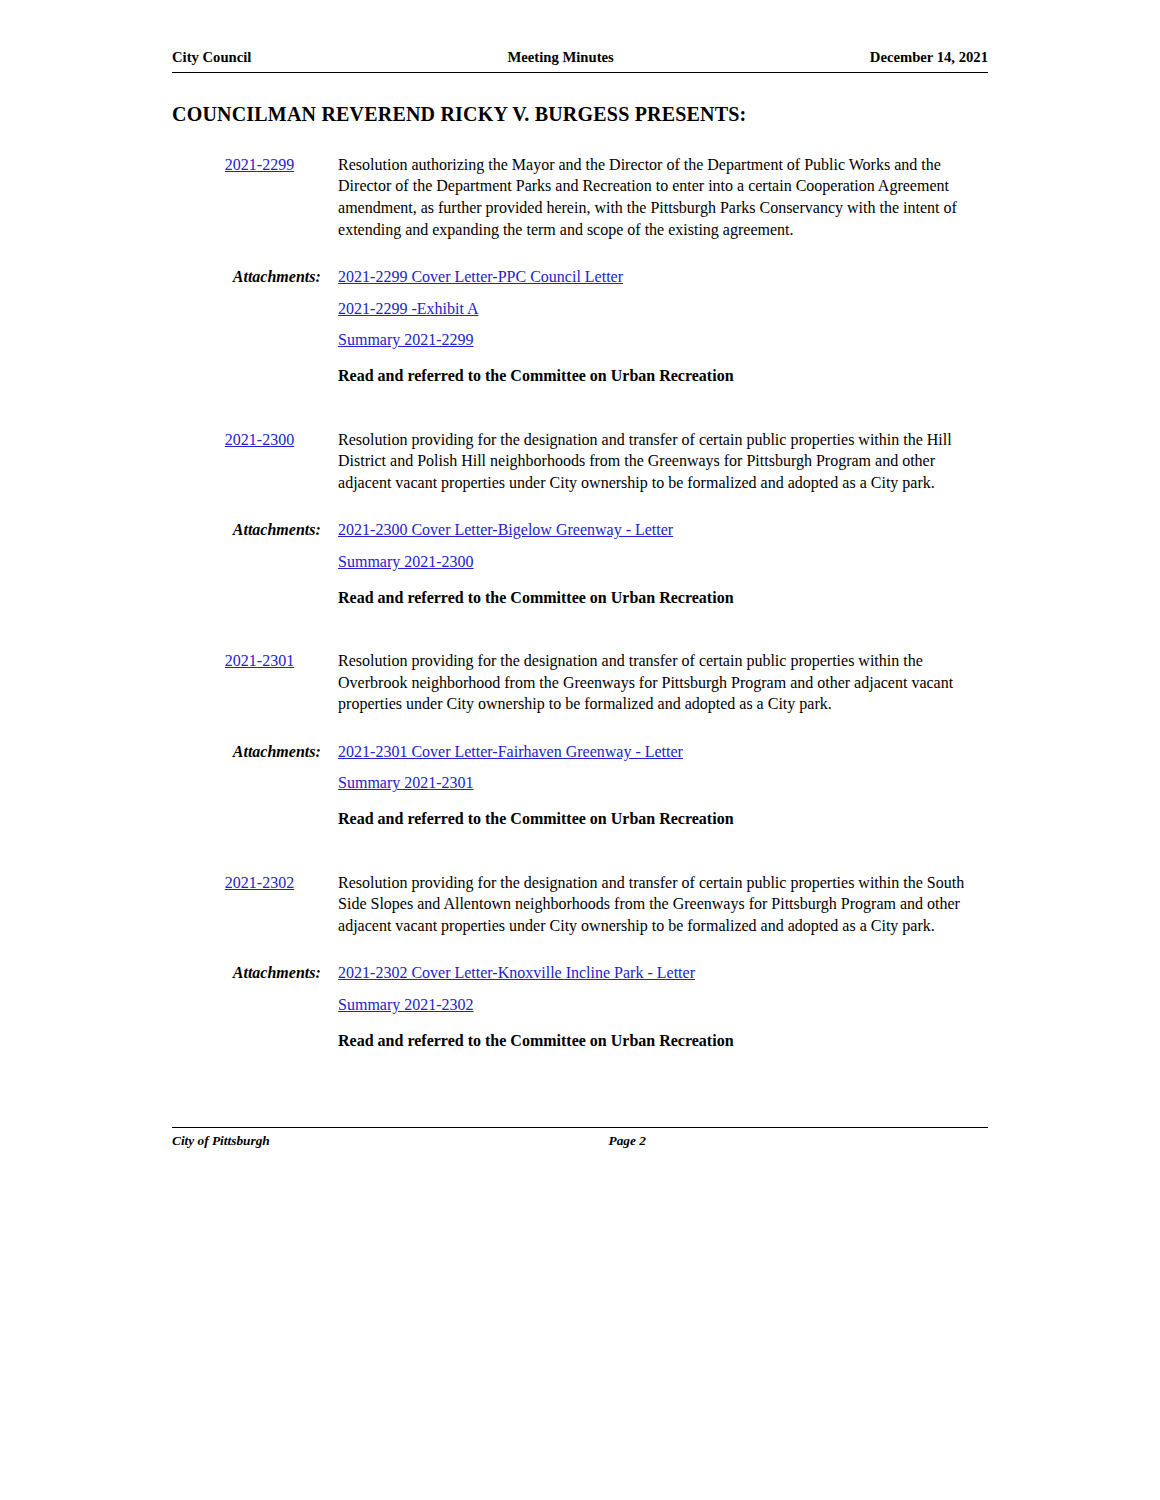City Council
Meeting Minutes
December 14, 2021
COUNCILMAN REVEREND RICKY V. BURGESS PRESENTS:
2021-2299
Resolution authorizing the Mayor and the Director of the Department of Public Works and the Director of the Department Parks and Recreation to enter into a certain Cooperation Agreement amendment, as further provided herein, with the Pittsburgh Parks Conservancy with the intent of extending and expanding the term and scope of the existing agreement.
Attachments:
2021-2299 Cover Letter-PPC Council Letter
2021-2299 -Exhibit A
Summary 2021-2299
Read and referred to the Committee on Urban Recreation
2021-2300
Resolution providing for the designation and transfer of certain public properties within the Hill District and Polish Hill neighborhoods from the Greenways for Pittsburgh Program and other adjacent vacant properties under City ownership to be formalized and adopted as a City park.
Attachments:
2021-2300 Cover Letter-Bigelow Greenway - Letter
Summary 2021-2300
Read and referred to the Committee on Urban Recreation
2021-2301
Resolution providing for the designation and transfer of certain public properties within the Overbrook neighborhood from the Greenways for Pittsburgh Program and other adjacent vacant properties under City ownership to be formalized and adopted as a City park.
Attachments:
2021-2301 Cover Letter-Fairhaven Greenway - Letter
Summary 2021-2301
Read and referred to the Committee on Urban Recreation
2021-2302
Resolution providing for the designation and transfer of certain public properties within the South Side Slopes and Allentown neighborhoods from the Greenways for Pittsburgh Program and other adjacent vacant properties under City ownership to be formalized and adopted as a City park.
Attachments:
2021-2302 Cover Letter-Knoxville Incline Park - Letter
Summary 2021-2302
Read and referred to the Committee on Urban Recreation
City of Pittsburgh
Page 2